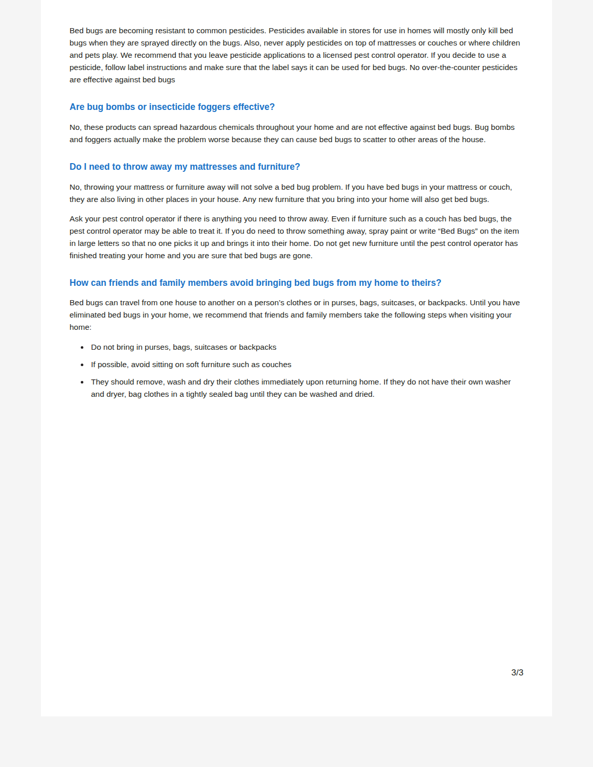Bed bugs are becoming resistant to common pesticides. Pesticides available in stores for use in homes will mostly only kill bed bugs when they are sprayed directly on the bugs. Also, never apply pesticides on top of mattresses or couches or where children and pets play. We recommend that you leave pesticide applications to a licensed pest control operator. If you decide to use a pesticide, follow label instructions and make sure that the label says it can be used for bed bugs. No over-the-counter pesticides are effective against bed bugs
Are bug bombs or insecticide foggers effective?
No, these products can spread hazardous chemicals throughout your home and are not effective against bed bugs. Bug bombs and foggers actually make the problem worse because they can cause bed bugs to scatter to other areas of the house.
Do I need to throw away my mattresses and furniture?
No, throwing your mattress or furniture away will not solve a bed bug problem. If you have bed bugs in your mattress or couch, they are also living in other places in your house. Any new furniture that you bring into your home will also get bed bugs.
Ask your pest control operator if there is anything you need to throw away. Even if furniture such as a couch has bed bugs, the pest control operator may be able to treat it. If you do need to throw something away, spray paint or write “Bed Bugs” on the item in large letters so that no one picks it up and brings it into their home. Do not get new furniture until the pest control operator has finished treating your home and you are sure that bed bugs are gone.
How can friends and family members avoid bringing bed bugs from my home to theirs?
Bed bugs can travel from one house to another on a person’s clothes or in purses, bags, suitcases, or backpacks. Until you have eliminated bed bugs in your home, we recommend that friends and family members take the following steps when visiting your home:
Do not bring in purses, bags, suitcases or backpacks
If possible, avoid sitting on soft furniture such as couches
They should remove, wash and dry their clothes immediately upon returning home. If they do not have their own washer and dryer, bag clothes in a tightly sealed bag until they can be washed and dried.
3/3